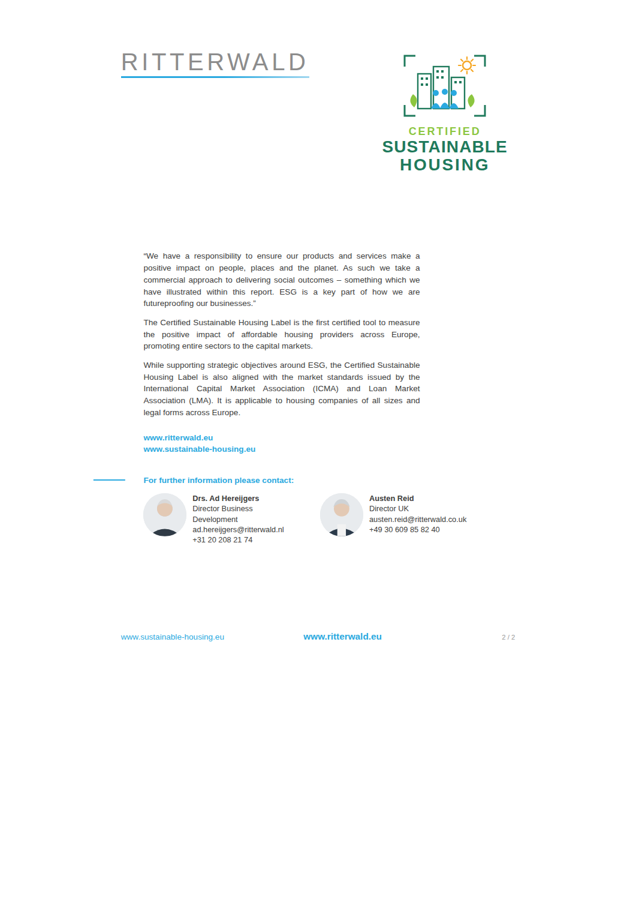RITTERWALD
CERTIFIED
SUSTAINABLE
HOUSING
“We have a responsibility to ensure our products and services make a positive impact on people, places and the planet. As such we take a commercial approach to delivering social outcomes – something which we have illustrated within this report. ESG is a key part of how we are futureproofing our businesses.”
The Certified Sustainable Housing Label is the first certified tool to measure the positive impact of affordable housing providers across Europe, promoting entire sectors to the capital markets.
While supporting strategic objectives around ESG, the Certified Sustainable Housing Label is also aligned with the market standards issued by the International Capital Market Association (ICMA) and Loan Market Association (LMA). It is applicable to housing companies of all sizes and legal forms across Europe.
www.ritterwald.eu
www.sustainable-housing.eu
For further information please contact:
Drs. Ad Hereijgers
Director Business Development
ad.hereijgers@ritterwald.nl
+31 20 208 21 74
Austen Reid
Director UK
austen.reid@ritterwald.co.uk
+49 30 609 85 82 40
www.sustainable-housing.eu
www.ritterwald.eu
2 / 2